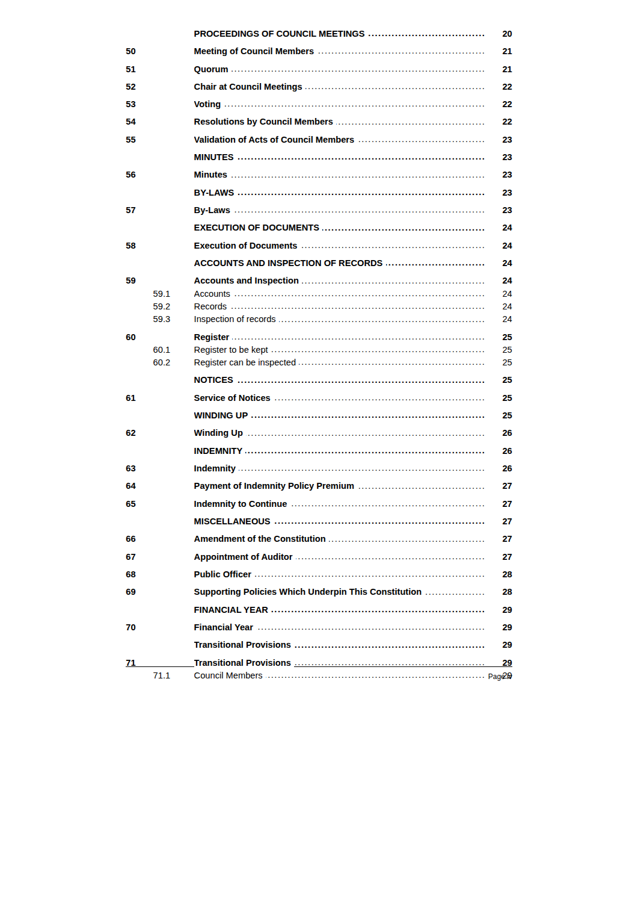| | | PROCEEDINGS OF COUNCIL MEETINGS | 20 |
| 50 | | Meeting of Council Members | 21 |
| 51 | | Quorum | 21 |
| 52 | | Chair at Council Meetings | 22 |
| 53 | | Voting | 22 |
| 54 | | Resolutions by Council Members | 22 |
| 55 | | Validation of Acts of Council Members | 23 |
| | | MINUTES | 23 |
| 56 | | Minutes | 23 |
| | | BY-LAWS | 23 |
| 57 | | By-Laws | 23 |
| | | EXECUTION OF DOCUMENTS | 24 |
| 58 | | Execution of Documents | 24 |
| | | ACCOUNTS AND INSPECTION OF RECORDS | 24 |
| 59 | | Accounts and Inspection | 24 |
| | 59.1 | Accounts | 24 |
| | 59.2 | Records | 24 |
| | 59.3 | Inspection of records | 24 |
| 60 | | Register | 25 |
| | 60.1 | Register to be kept | 25 |
| | 60.2 | Register can be inspected | 25 |
| | | NOTICES | 25 |
| 61 | | Service of Notices | 25 |
| | | WINDING UP | 25 |
| 62 | | Winding Up | 26 |
| | | INDEMNITY | 26 |
| 63 | | Indemnity | 26 |
| 64 | | Payment of Indemnity Policy Premium | 27 |
| 65 | | Indemnity to Continue | 27 |
| | | MISCELLANEOUS | 27 |
| 66 | | Amendment of the Constitution | 27 |
| 67 | | Appointment of Auditor | 27 |
| 68 | | Public Officer | 28 |
| 69 | | Supporting Policies Which Underpin This Constitution | 28 |
| | | FINANCIAL YEAR | 29 |
| 70 | | Financial Year | 29 |
| | | Transitional Provisions | 29 |
| 71 | | Transitional Provisions | 29 |
| | 71.1 | Council Members | 29 |
Page iv